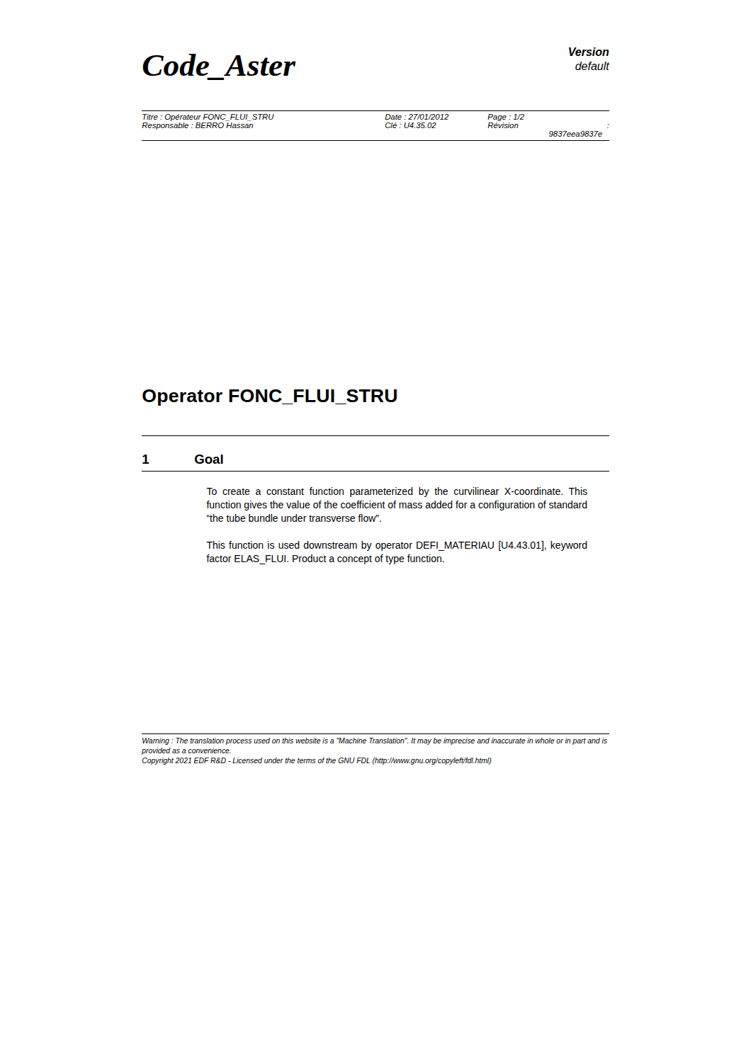Version
default
Code_Aster
| Titre : Opérateur FONC_FLUI_STRU | Date : 27/01/2012 | Page : 1/2 |
| Responsable : BERRO Hassan | Clé : U4.35.02 | Révision : 9837eea9837e |
Operator FONC_FLUI_STRU
1 Goal
To create a constant function parameterized by the curvilinear X-coordinate. This function gives the value of the coefficient of mass added for a configuration of standard “the tube bundle under transverse flow”.
This function is used downstream by operator DEFI_MATERIAU [U4.43.01], keyword factor ELAS_FLUI. Product a concept of type function.
Warning : The translation process used on this website is a "Machine Translation". It may be imprecise and inaccurate in whole or in part and is provided as a convenience.
Copyright 2021 EDF R&D - Licensed under the terms of the GNU FDL (http://www.gnu.org/copyleft/fdl.html)